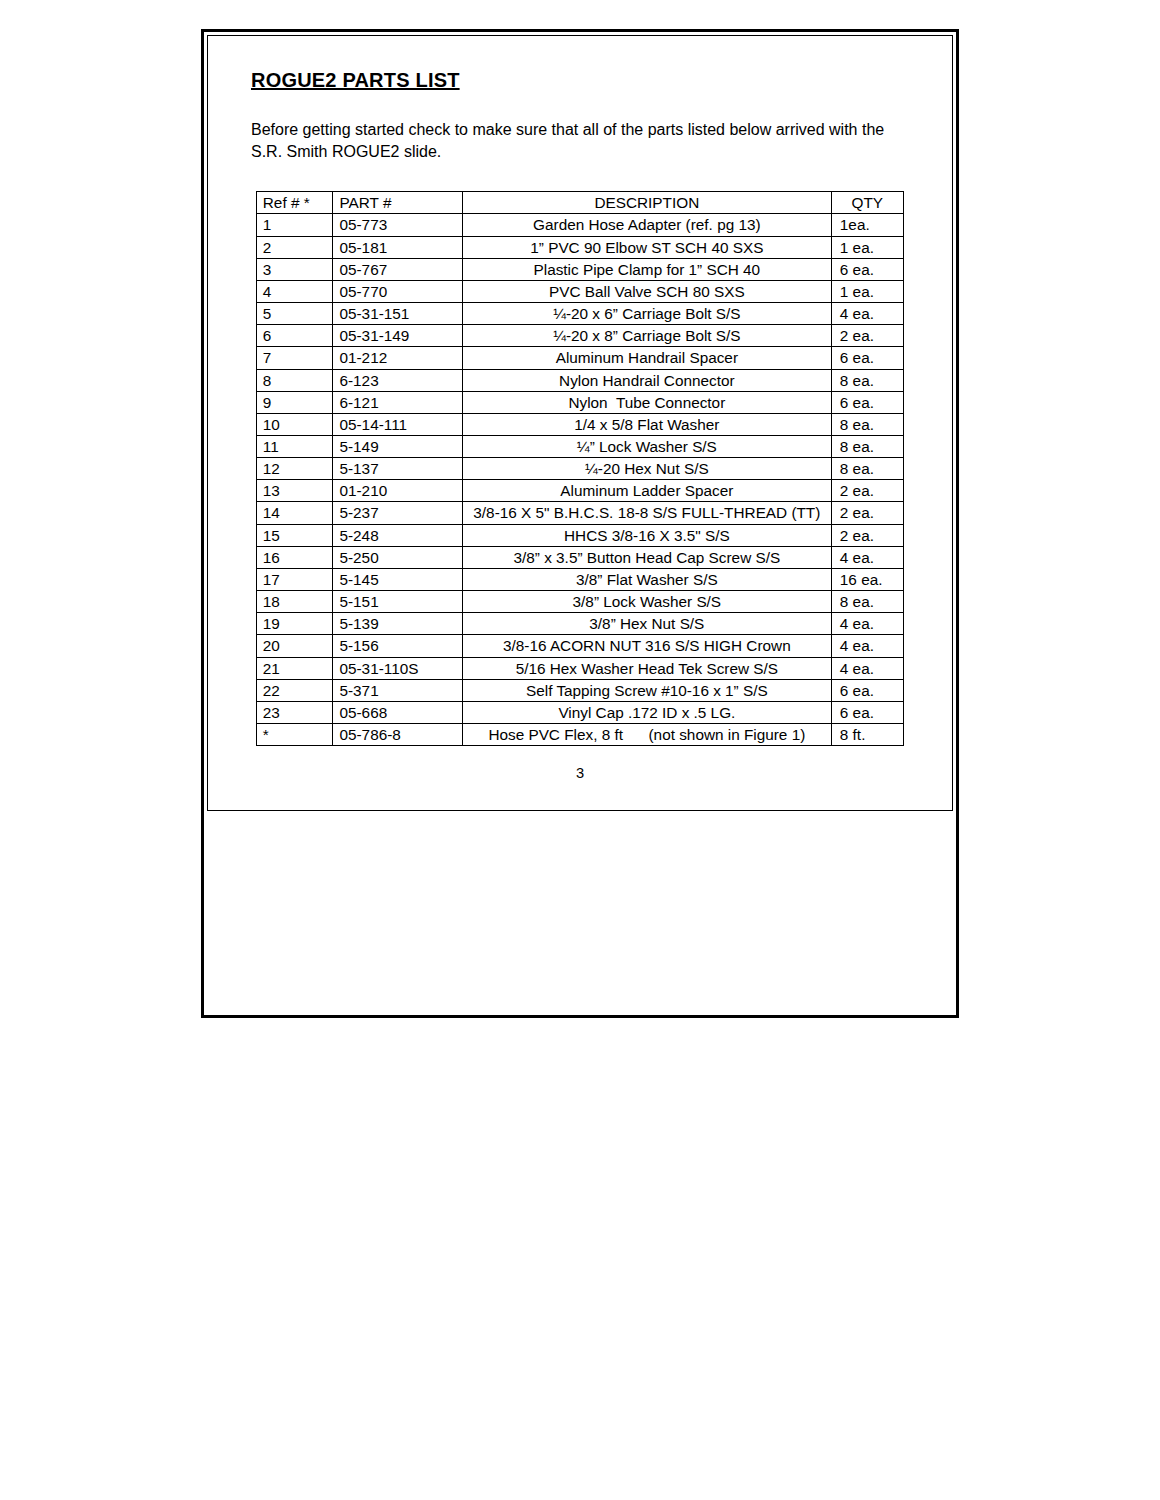ROGUE2 PARTS LIST
Before getting started check to make sure that all of the parts listed below arrived with the S.R. Smith ROGUE2 slide.
| Ref # * | PART # | DESCRIPTION | QTY |
| --- | --- | --- | --- |
| 1 | 05-773 | Garden Hose Adapter (ref. pg 13) | 1ea. |
| 2 | 05-181 | 1” PVC 90 Elbow ST SCH 40 SXS | 1 ea. |
| 3 | 05-767 | Plastic Pipe Clamp for 1” SCH 40 | 6 ea. |
| 4 | 05-770 | PVC Ball Valve SCH 80 SXS | 1 ea. |
| 5 | 05-31-151 | ¼-20 x 6” Carriage Bolt S/S | 4 ea. |
| 6 | 05-31-149 | ¼-20 x 8” Carriage Bolt S/S | 2 ea. |
| 7 | 01-212 | Aluminum Handrail Spacer | 6 ea. |
| 8 | 6-123 | Nylon Handrail Connector | 8 ea. |
| 9 | 6-121 | Nylon Tube Connector | 6 ea. |
| 10 | 05-14-111 | 1/4 x 5/8 Flat Washer | 8 ea. |
| 11 | 5-149 | ¼” Lock Washer S/S | 8 ea. |
| 12 | 5-137 | ¼-20 Hex Nut S/S | 8 ea. |
| 13 | 01-210 | Aluminum Ladder Spacer | 2 ea. |
| 14 | 5-237 | 3/8-16 X 5" B.H.C.S. 18-8 S/S FULL-THREAD (TT) | 2 ea. |
| 15 | 5-248 | HHCS 3/8-16 X 3.5" S/S | 2 ea. |
| 16 | 5-250 | 3/8” x 3.5” Button Head Cap Screw S/S | 4 ea. |
| 17 | 5-145 | 3/8” Flat Washer S/S | 16 ea. |
| 18 | 5-151 | 3/8” Lock Washer S/S | 8 ea. |
| 19 | 5-139 | 3/8” Hex Nut S/S | 4 ea. |
| 20 | 5-156 | 3/8-16 ACORN NUT 316 S/S HIGH Crown | 4 ea. |
| 21 | 05-31-110S | 5/16 Hex Washer Head Tek Screw S/S | 4 ea. |
| 22 | 5-371 | Self Tapping Screw #10-16 x 1” S/S | 6 ea. |
| 23 | 05-668 | Vinyl Cap .172 ID x .5 LG. | 6 ea. |
| * | 05-786-8 | Hose PVC Flex, 8 ft (not shown in Figure 1) | 8 ft. |
3